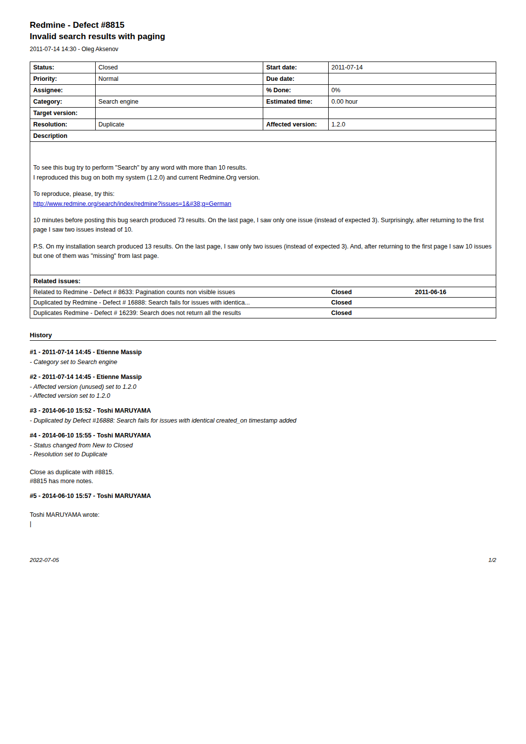Redmine - Defect #8815
Invalid search results with paging
2011-07-14 14:30 - Oleg Aksenov
| Status: | Closed | Start date: | 2011-07-14 |
| Priority: | Normal | Due date: | |
| Assignee: | | % Done: | 0% |
| Category: | Search engine | Estimated time: | 0.00 hour |
| Target version: | | | |
| Resolution: | Duplicate | Affected version: | 1.2.0 |
Description
To see this bug try to perform "Search" by any word with more than 10 results.
I reproduced this bug on both my system (1.2.0) and current Redmine.Org version.
To reproduce, please, try this:
http://www.redmine.org/search/index/redmine?issues=1&#38;q=German
10 minutes before posting this bug search produced 73 results. On the last page, I saw only one issue (instead of expected 3). Surprisingly, after returning to the first page I saw two issues instead of 10.
P.S. On my installation search produced 13 results. On the last page, I saw only two issues (instead of expected 3). And, after returning to the first page I saw 10 issues but one of them was "missing" from last page.
Related issues:
| Related to Redmine - Defect # 8633: Pagination counts non visible issues | Closed | 2011-06-16 |
| Duplicated by Redmine - Defect # 16888: Search fails for issues with identica... | Closed | |
| Duplicates Redmine - Defect # 16239: Search does not return all the results | Closed | |
History
#1 - 2011-07-14 14:45 - Etienne Massip
- Category set to Search engine
#2 - 2011-07-14 14:45 - Etienne Massip
- Affected version (unused) set to 1.2.0
- Affected version set to 1.2.0
#3 - 2014-06-10 15:52 - Toshi MARUYAMA
- Duplicated by Defect #16888: Search fails for issues with identical created_on timestamp added
#4 - 2014-06-10 15:55 - Toshi MARUYAMA
- Status changed from New to Closed
- Resolution set to Duplicate
Close as duplicate with #8815.
#8815 has more notes.
#5 - 2014-06-10 15:57 - Toshi MARUYAMA
Toshi MARUYAMA wrote:
|
2022-07-05 1/2